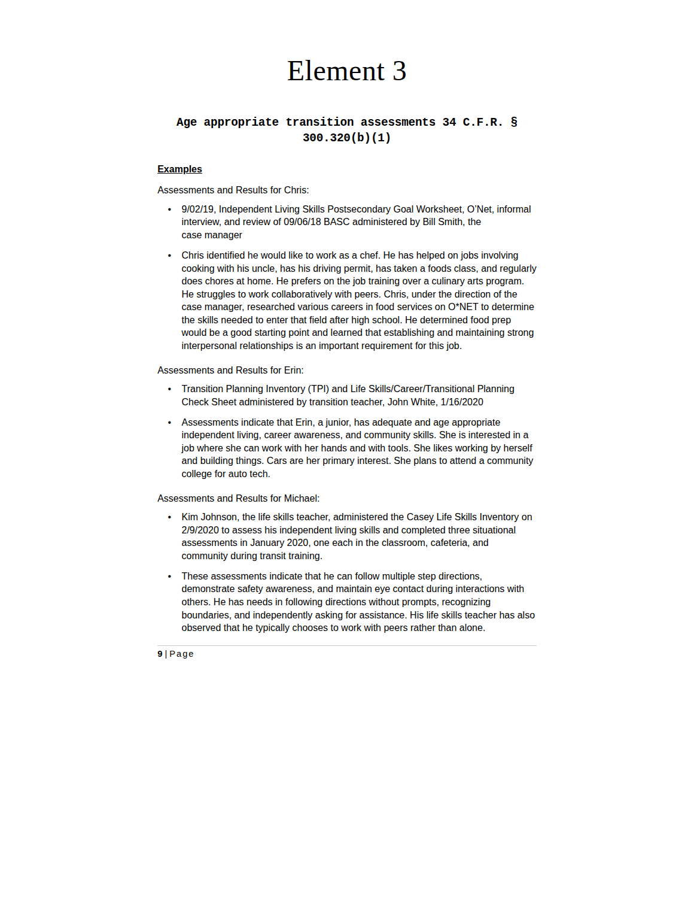Element 3
Age appropriate transition assessments 34 C.F.R. § 300.320(b)(1)
Examples
Assessments and Results for Chris:
9/02/19, Independent Living Skills Postsecondary Goal Worksheet, O’Net, informal interview, and review of 09/06/18 BASC administered by Bill Smith, the case manager
Chris identified he would like to work as a chef. He has helped on jobs involving cooking with his uncle, has his driving permit, has taken a foods class, and regularly does chores at home. He prefers on the job training over a culinary arts program. He struggles to work collaboratively with peers. Chris, under the direction of the case manager, researched various careers in food services on O*NET to determine the skills needed to enter that field after high school. He determined food prep would be a good starting point and learned that establishing and maintaining strong interpersonal relationships is an important requirement for this job.
Assessments and Results for Erin:
Transition Planning Inventory (TPI) and Life Skills/Career/Transitional Planning Check Sheet administered by transition teacher, John White, 1/16/2020
Assessments indicate that Erin, a junior, has adequate and age appropriate independent living, career awareness, and community skills. She is interested in a job where she can work with her hands and with tools. She likes working by herself and building things. Cars are her primary interest. She plans to attend a community college for auto tech.
Assessments and Results for Michael:
Kim Johnson, the life skills teacher, administered the Casey Life Skills Inventory on 2/9/2020 to assess his independent living skills and completed three situational assessments in January 2020, one each in the classroom, cafeteria, and community during transit training.
These assessments indicate that he can follow multiple step directions, demonstrate safety awareness, and maintain eye contact during interactions with others. He has needs in following directions without prompts, recognizing boundaries, and independently asking for assistance. His life skills teacher has also observed that he typically chooses to work with peers rather than alone.
9 | Page